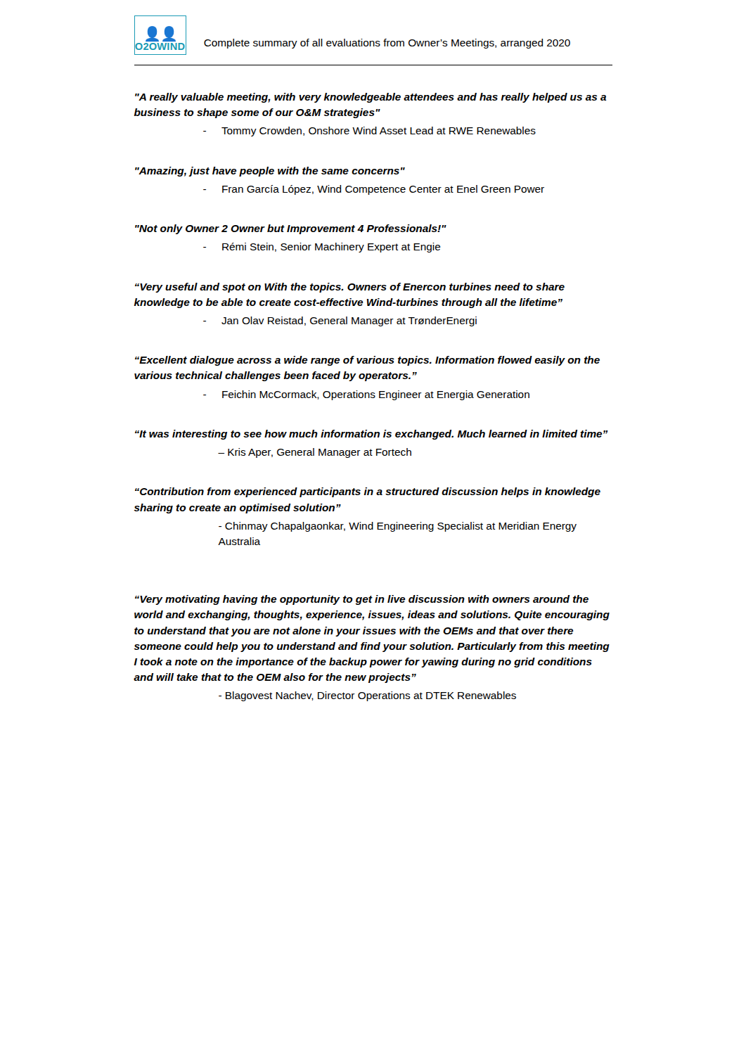👤👤
O2OWIND
Complete summary of all evaluations from Owner’s Meetings, arranged 2020
"A really valuable meeting, with very knowledgeable attendees and has really helped us as a business to shape some of our O&M strategies"
Tommy Crowden, Onshore Wind Asset Lead at RWE Renewables
"Amazing, just have people with the same concerns"
Fran García López, Wind Competence Center at Enel Green Power
"Not only Owner 2 Owner but Improvement 4 Professionals!"
Rémi Stein, Senior Machinery Expert at Engie
“Very useful and spot on With the topics. Owners of Enercon turbines need to share knowledge to be able to create cost-effective Wind-turbines through all the lifetime”
Jan Olav Reistad, General Manager at TrønderEnergi
“Excellent dialogue across a wide range of various topics. Information flowed easily on the various technical challenges been faced by operators.”
Feichin McCormack, Operations Engineer at Energia Generation
“It was interesting to see how much information is exchanged. Much learned in limited time”
– Kris Aper, General Manager at Fortech
“Contribution from experienced participants in a structured discussion helps in knowledge sharing to create an optimised solution”
- Chinmay Chapalgaonkar, Wind Engineering Specialist at Meridian Energy Australia
“Very motivating having the opportunity to get in live discussion with owners around the world and exchanging, thoughts, experience, issues, ideas and solutions. Quite encouraging to understand that you are not alone in your issues with the OEMs and that over there someone could help you to understand and find your solution. Particularly from this meeting I took a note on the importance of the backup power for yawing during no grid conditions and will take that to the OEM also for the new projects”
- Blagovest Nachev, Director Operations at DTEK Renewables